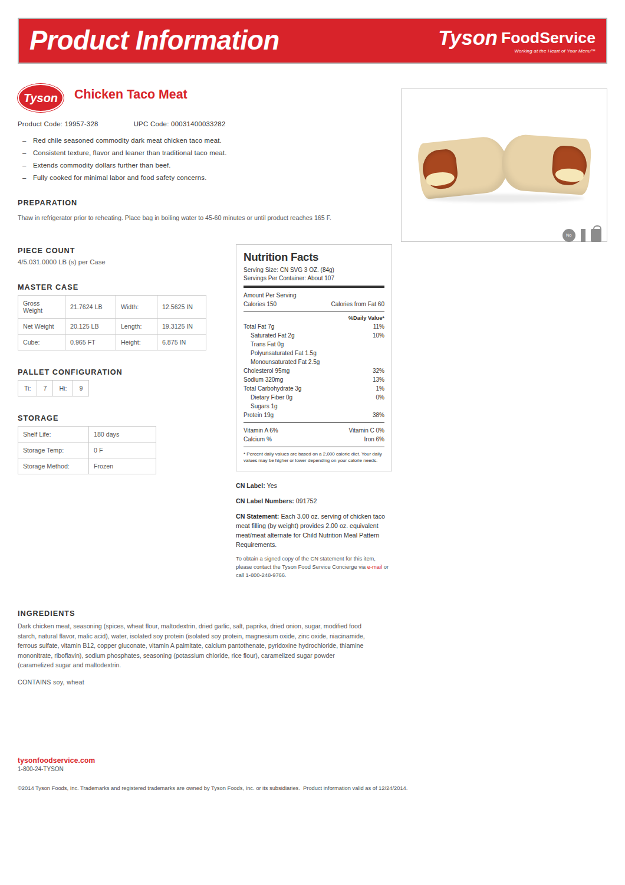Product Information
Tyson FoodService
Working at the Heart of Your Menu™
Tyson
Chicken Taco Meat
Product Code: 19957-328 UPC Code: 00031400033282
Red chile seasoned commodity dark meat chicken taco meat.
Consistent texture, flavor and leaner than traditional taco meat.
Extends commodity dollars further than beef.
Fully cooked for minimal labor and food safety concerns.
PREPARATION
Thaw in refrigerator prior to reheating. Place bag in boiling water to 45-60 minutes or until product reaches 165 F.
PIECE COUNT
4/5.031.0000 LB (s) per Case
MASTER CASE
| Gross Weight | 21.7624 LB | Width: | 12.5625 IN |
| Net Weight | 20.125 LB | Length: | 19.3125 IN |
| Cube: | 0.965 FT | Height: | 6.875 IN |
PALLET CONFIGURATION
| Ti: | 7 | Hi: | 9 |
STORAGE
| Shelf Life: | 180 days |
| Storage Temp: | 0 F |
| Storage Method: | Frozen |
No
MSG
Nutrition Facts
Serving Size: CN SVG 3 OZ. (84g)
Servings Per Container: About 107
Amount Per Serving
Calories 150 Calories from Fat 60
%Daily Value*
Total Fat 7g 11%
Saturated Fat 2g 10%
Trans Fat 0g
Polyunsaturated Fat 1.5g
Monounsaturated Fat 2.5g
Cholesterol 95mg 32%
Sodium 320mg 13%
Total Carbohydrate 3g 1%
Dietary Fiber 0g 0%
Sugars 1g
Protein 19g 38%
Vitamin A 6% Vitamin C 0%
Calcium % Iron 6%
* Percent daily values are based on a 2,000 calorie diet. Your daily values may be higher or lower depending on your calorie needs.
CN Label: Yes
CN Label Numbers: 091752
CN Statement: Each 3.00 oz. serving of chicken taco meat filling (by weight) provides 2.00 oz. equivalent meat/meat alternate for Child Nutrition Meal Pattern Requirements.
To obtain a signed copy of the CN statement for this item, please contact the Tyson Food Service Concierge via e-mail or call 1-800-248-9766.
INGREDIENTS
Dark chicken meat, seasoning (spices, wheat flour, maltodextrin, dried garlic, salt, paprika, dried onion, sugar, modified food starch, natural flavor, malic acid), water, isolated soy protein (isolated soy protein, magnesium oxide, zinc oxide, niacinamide, ferrous sulfate, vitamin B12, copper gluconate, vitamin A palmitate, calcium pantothenate, pyridoxine hydrochloride, thiamine mononitrate, riboflavin), sodium phosphates, seasoning (potassium chloride, rice flour), caramelized sugar powder (caramelized sugar and maltodextrin.
CONTAINS soy, wheat
tysonfoodservice.com
1-800-24-TYSON
©2014 Tyson Foods, Inc. Trademarks and registered trademarks are owned by Tyson Foods, Inc. or its subsidiaries. Product information valid as of 12/24/2014.